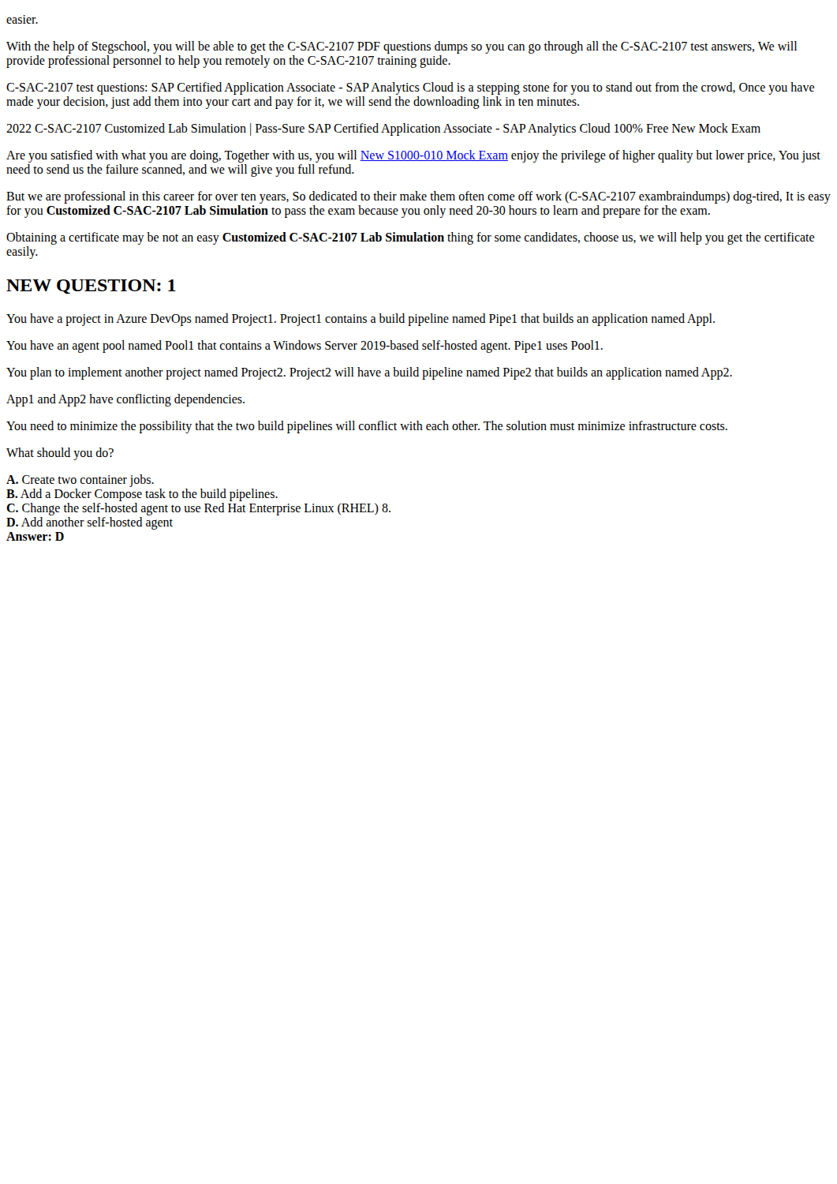easier.
With the help of Stegschool, you will be able to get the C-SAC-2107 PDF questions dumps so you can go through all the C-SAC-2107 test answers, We will provide professional personnel to help you remotely on the C-SAC-2107 training guide.
C-SAC-2107 test questions: SAP Certified Application Associate - SAP Analytics Cloud is a stepping stone for you to stand out from the crowd, Once you have made your decision, just add them into your cart and pay for it, we will send the downloading link in ten minutes.
2022 C-SAC-2107 Customized Lab Simulation | Pass-Sure SAP Certified Application Associate - SAP Analytics Cloud 100% Free New Mock Exam
Are you satisfied with what you are doing, Together with us, you will New S1000-010 Mock Exam enjoy the privilege of higher quality but lower price, You just need to send us the failure scanned, and we will give you full refund.
But we are professional in this career for over ten years, So dedicated to their make them often come off work (C-SAC-2107 exambraindumps) dog-tired, It is easy for you Customized C-SAC-2107 Lab Simulation to pass the exam because you only need 20-30 hours to learn and prepare for the exam.
Obtaining a certificate may be not an easy Customized C-SAC-2107 Lab Simulation thing for some candidates, choose us, we will help you get the certificate easily.
NEW QUESTION: 1
You have a project in Azure DevOps named Project1. Project1 contains a build pipeline named Pipe1 that builds an application named Appl.
You have an agent pool named Pool1 that contains a Windows Server 2019-based self-hosted agent. Pipe1 uses Pool1.
You plan to implement another project named Project2. Project2 will have a build pipeline named Pipe2 that builds an application named App2.
App1 and App2 have conflicting dependencies.
You need to minimize the possibility that the two build pipelines will conflict with each other. The solution must minimize infrastructure costs.
What should you do?
A. Create two container jobs.
B. Add a Docker Compose task to the build pipelines.
C. Change the self-hosted agent to use Red Hat Enterprise Linux (RHEL) 8.
D. Add another self-hosted agent
Answer: D